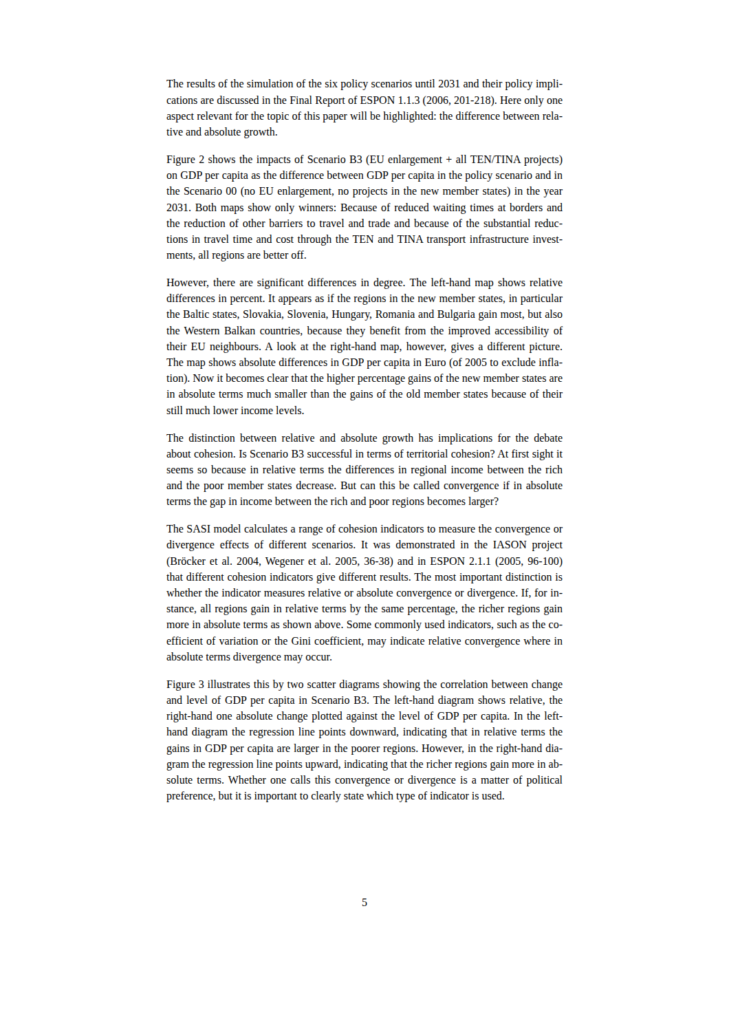The results of the simulation of the six policy scenarios until 2031 and their policy implications are discussed in the Final Report of ESPON 1.1.3 (2006, 201-218). Here only one aspect relevant for the topic of this paper will be highlighted: the difference between relative and absolute growth.
Figure 2 shows the impacts of Scenario B3 (EU enlargement + all TEN/TINA projects) on GDP per capita as the difference between GDP per capita in the policy scenario and in the Scenario 00 (no EU enlargement, no projects in the new member states) in the year 2031. Both maps show only winners: Because of reduced waiting times at borders and the reduction of other barriers to travel and trade and because of the substantial reductions in travel time and cost through the TEN and TINA transport infrastructure investments, all regions are better off.
However, there are significant differences in degree. The left-hand map shows relative differences in percent. It appears as if the regions in the new member states, in particular the Baltic states, Slovakia, Slovenia, Hungary, Romania and Bulgaria gain most, but also the Western Balkan countries, because they benefit from the improved accessibility of their EU neighbours. A look at the right-hand map, however, gives a different picture. The map shows absolute differences in GDP per capita in Euro (of 2005 to exclude inflation). Now it becomes clear that the higher percentage gains of the new member states are in absolute terms much smaller than the gains of the old member states because of their still much lower income levels.
The distinction between relative and absolute growth has implications for the debate about cohesion. Is Scenario B3 successful in terms of territorial cohesion? At first sight it seems so because in relative terms the differences in regional income between the rich and the poor member states decrease. But can this be called convergence if in absolute terms the gap in income between the rich and poor regions becomes larger?
The SASI model calculates a range of cohesion indicators to measure the convergence or divergence effects of different scenarios. It was demonstrated in the IASON project (Bröcker et al. 2004, Wegener et al. 2005, 36-38) and in ESPON 2.1.1 (2005, 96-100) that different cohesion indicators give different results. The most important distinction is whether the indicator measures relative or absolute convergence or divergence. If, for instance, all regions gain in relative terms by the same percentage, the richer regions gain more in absolute terms as shown above. Some commonly used indicators, such as the coefficient of variation or the Gini coefficient, may indicate relative convergence where in absolute terms divergence may occur.
Figure 3 illustrates this by two scatter diagrams showing the correlation between change and level of GDP per capita in Scenario B3. The left-hand diagram shows relative, the right-hand one absolute change plotted against the level of GDP per capita. In the left-hand diagram the regression line points downward, indicating that in relative terms the gains in GDP per capita are larger in the poorer regions. However, in the right-hand diagram the regression line points upward, indicating that the richer regions gain more in absolute terms. Whether one calls this convergence or divergence is a matter of political preference, but it is important to clearly state which type of indicator is used.
5